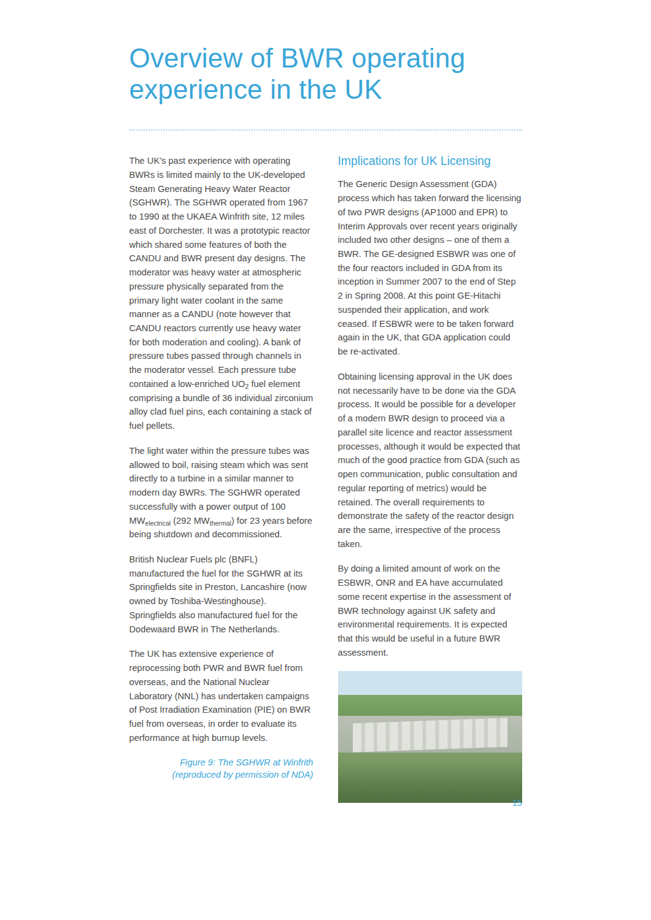Overview of BWR operating
experience in the UK
The UK's past experience with operating BWRs is limited mainly to the UK-developed Steam Generating Heavy Water Reactor (SGHWR). The SGHWR operated from 1967 to 1990 at the UKAEA Winfrith site, 12 miles east of Dorchester. It was a prototypic reactor which shared some features of both the CANDU and BWR present day designs. The moderator was heavy water at atmospheric pressure physically separated from the primary light water coolant in the same manner as a CANDU (note however that CANDU reactors currently use heavy water for both moderation and cooling). A bank of pressure tubes passed through channels in the moderator vessel. Each pressure tube contained a low-enriched UO2 fuel element comprising a bundle of 36 individual zirconium alloy clad fuel pins, each containing a stack of fuel pellets.
The light water within the pressure tubes was allowed to boil, raising steam which was sent directly to a turbine in a similar manner to modern day BWRs. The SGHWR operated successfully with a power output of 100 MWelectrical (292 MWthermal) for 23 years before being shutdown and decommissioned.
British Nuclear Fuels plc (BNFL) manufactured the fuel for the SGHWR at its Springfields site in Preston, Lancashire (now owned by Toshiba-Westinghouse). Springfields also manufactured fuel for the Dodewaard BWR in The Netherlands.
The UK has extensive experience of reprocessing both PWR and BWR fuel from overseas, and the National Nuclear Laboratory (NNL) has undertaken campaigns of Post Irradiation Examination (PIE) on BWR fuel from overseas, in order to evaluate its performance at high burnup levels.
Figure 9: The SGHWR at Winfrith
(reproduced by permission of NDA)
Implications for UK Licensing
The Generic Design Assessment (GDA) process which has taken forward the licensing of two PWR designs (AP1000 and EPR) to Interim Approvals over recent years originally included two other designs – one of them a BWR. The GE-designed ESBWR was one of the four reactors included in GDA from its inception in Summer 2007 to the end of Step 2 in Spring 2008. At this point GE-Hitachi suspended their application, and work ceased. If ESBWR were to be taken forward again in the UK, that GDA application could be re-activated.
Obtaining licensing approval in the UK does not necessarily have to be done via the GDA process. It would be possible for a developer of a modern BWR design to proceed via a parallel site licence and reactor assessment processes, although it would be expected that much of the good practice from GDA (such as open communication, public consultation and regular reporting of metrics) would be retained. The overall requirements to demonstrate the safety of the reactor design are the same, irrespective of the process taken.
By doing a limited amount of work on the ESBWR, ONR and EA have accumulated some recent expertise in the assessment of BWR technology against UK safety and environmental requirements. It is expected that this would be useful in a future BWR assessment.
15